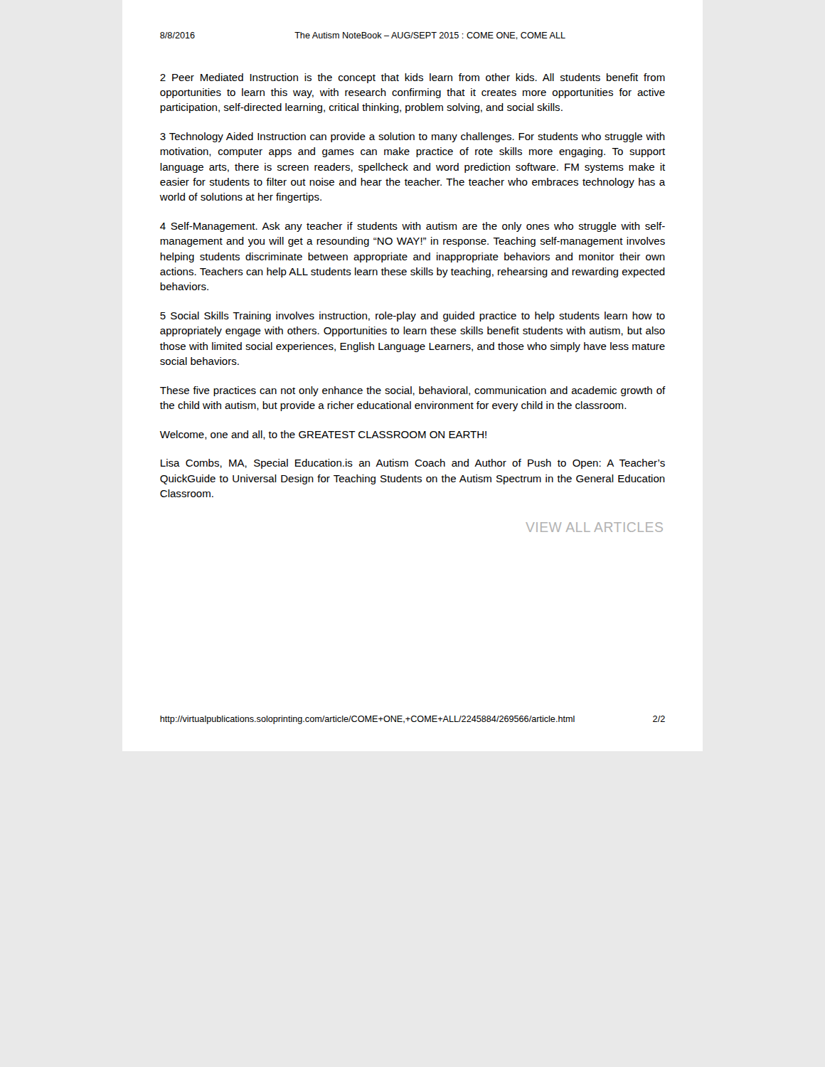8/8/2016 The Autism NoteBook – AUG/SEPT 2015 : COME ONE, COME ALL
2 Peer Mediated Instruction is the concept that kids learn from other kids. All students benefit from opportunities to learn this way, with research confirming that it creates more opportunities for active participation, self-directed learning, critical thinking, problem solving, and social skills.
3 Technology Aided Instruction can provide a solution to many challenges. For students who struggle with motivation, computer apps and games can make practice of rote skills more engaging. To support language arts, there is screen readers, spellcheck and word prediction software. FM systems make it easier for students to filter out noise and hear the teacher. The teacher who embraces technology has a world of solutions at her fingertips.
4 Self-Management. Ask any teacher if students with autism are the only ones who struggle with self-management and you will get a resounding “NO WAY!” in response. Teaching self-management involves helping students discriminate between appropriate and inappropriate behaviors and monitor their own actions. Teachers can help ALL students learn these skills by teaching, rehearsing and rewarding expected behaviors.
5 Social Skills Training involves instruction, role-play and guided practice to help students learn how to appropriately engage with others. Opportunities to learn these skills benefit students with autism, but also those with limited social experiences, English Language Learners, and those who simply have less mature social behaviors.
These five practices can not only enhance the social, behavioral, communication and academic growth of the child with autism, but provide a richer educational environment for every child in the classroom.
Welcome, one and all, to the GREATEST CLASSROOM ON EARTH!
Lisa Combs, MA, Special Education.is an Autism Coach and Author of Push to Open: A Teacher’s QuickGuide to Universal Design for Teaching Students on the Autism Spectrum in the General Education Classroom.
VIEW ALL ARTICLES
http://virtualpublications.soloprinting.com/article/COME+ONE,+COME+ALL/2245884/269566/article.html 2/2